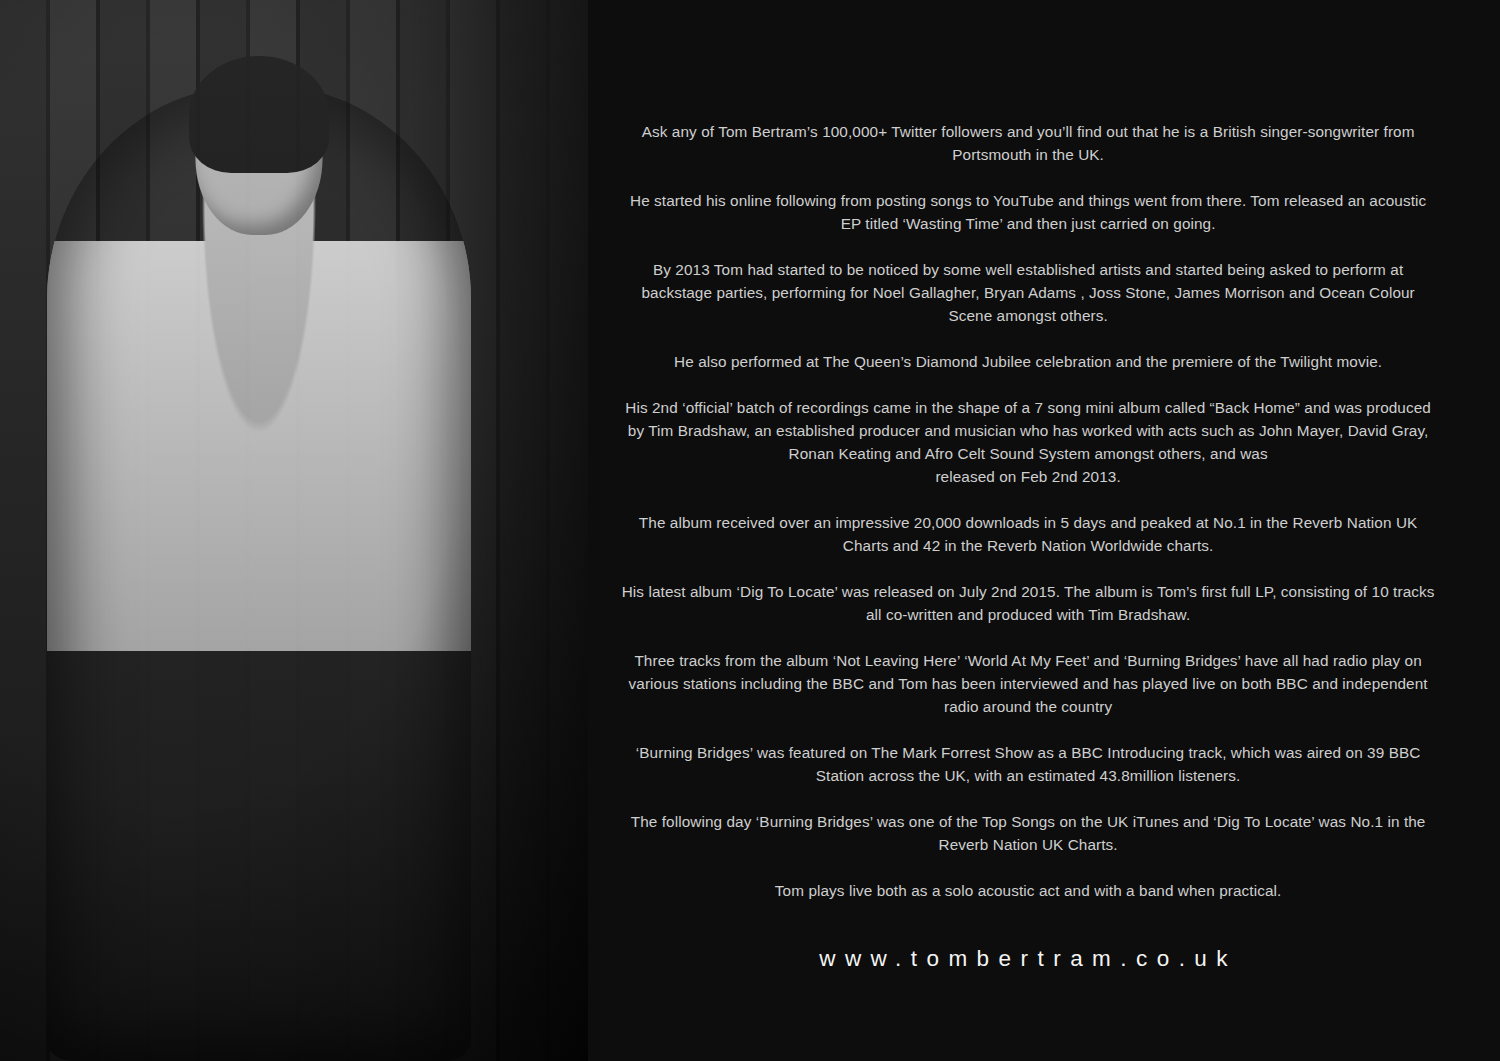Ask any of Tom Bertram’s 100,000+ Twitter followers and you’ll find out that he is a British singer-songwriter from Portsmouth in the UK.
He started his online following from posting songs to YouTube and things went from there. Tom released an acoustic EP titled ‘Wasting Time’ and then just carried on going.
By 2013 Tom had started to be noticed by some well established artists and started being asked to perform at backstage parties, performing for Noel Gallagher, Bryan Adams , Joss Stone, James Morrison and Ocean Colour Scene amongst others.
He also performed at The Queen’s Diamond Jubilee celebration and the premiere of the Twilight movie.
His 2nd ‘official’ batch of recordings came in the shape of a 7 song mini album called “Back Home” and was produced by Tim Bradshaw, an established producer and musician who has worked with acts such as John Mayer, David Gray, Ronan Keating and Afro Celt Sound System amongst others, and was
released on Feb 2nd 2013.
The album received over an impressive 20,000 downloads in 5 days and peaked at No.1 in the Reverb Nation UK Charts and 42 in the Reverb Nation Worldwide charts.
His latest album ‘Dig To Locate’ was released on July 2nd 2015. The album is Tom’s first full LP, consisting of 10 tracks all co-written and produced with Tim Bradshaw.
Three tracks from the album ‘Not Leaving Here’ ‘World At My Feet’ and ‘Burning Bridges’ have all had radio play on various stations including the BBC and Tom has been interviewed and has played live on both BBC and independent radio around the country
‘Burning Bridges’ was featured on The Mark Forrest Show as a BBC Introducing track, which was aired on 39 BBC Station across the UK, with an estimated 43.8million listeners.
The following day ‘Burning Bridges’ was one of the Top Songs on the UK iTunes and ‘Dig To Locate’ was No.1 in the Reverb Nation UK Charts.
Tom plays live both as a solo acoustic act and with a band when practical.
www.tombertram.co.uk